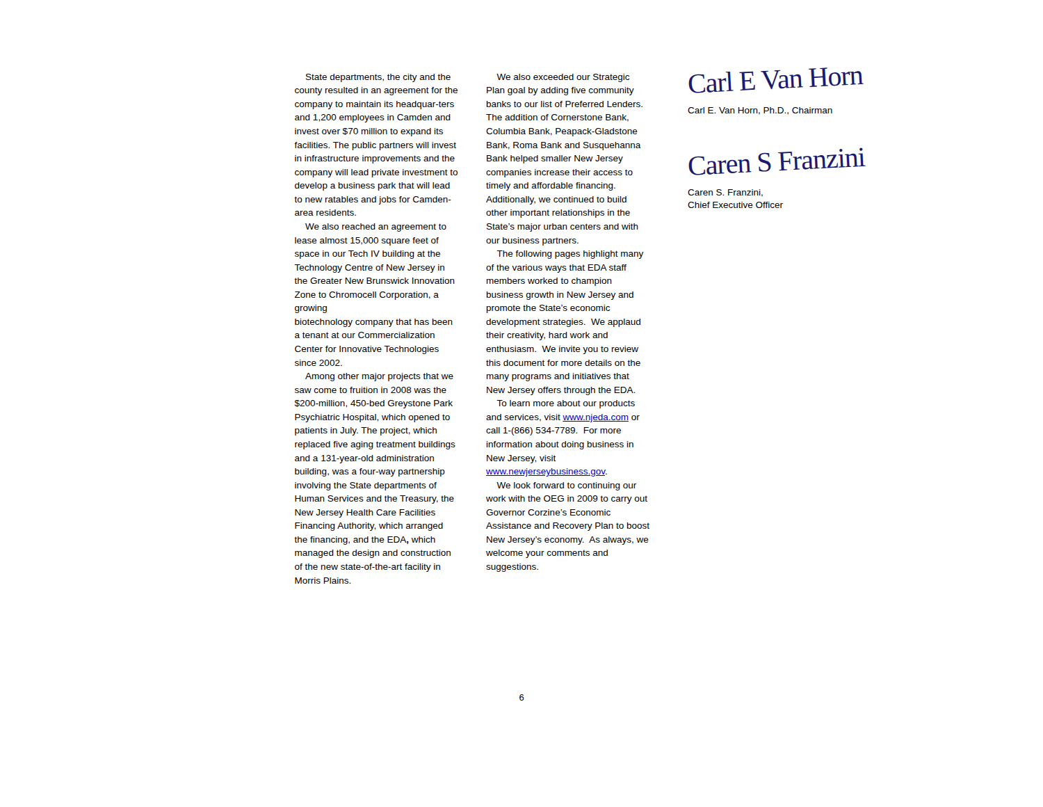State departments, the city and the county resulted in an agreement for the company to maintain its headquar‑ters and 1,200 employees in Camden and invest over $70 million to expand its facilities. The public partners will invest in infrastructure improvements and the company will lead private investment to develop a business park that will lead to new ratables and jobs for Camden-area residents.
We also reached an agreement to lease almost 15,000 square feet of space in our Tech IV building at the Technology Centre of New Jersey in the Greater New Brunswick Innovation Zone to Chromocell Corporation, a growing
biotechnology company that has been a tenant at our Commercialization Center for Innovative Technologies since 2002.
Among other major projects that we saw come to fruition in 2008 was the $200-million, 450-bed Greystone Park Psychiatric Hospital, which opened to patients in July. The project, which replaced five aging treatment buildings and a 131-year-old administration building, was a four-way partnership involving the State departments of Human Services and the Treasury, the New Jersey Health Care Facilities Financing Authority, which arranged the financing, and the EDA, which managed the design and construction of the new state-of-the-art facility in Morris Plains.
We also exceeded our Strategic Plan goal by adding five community banks to our list of Preferred Lenders. The addition of Cornerstone Bank, Columbia Bank, Peapack-Gladstone Bank, Roma Bank and Susquehanna Bank helped smaller New Jersey companies increase their access to timely and affordable financing. Additionally, we continued to build other important relationships in the State’s major urban centers and with our business partners.
The following pages highlight many of the various ways that EDA staff members worked to champion business growth in New Jersey and promote the State’s economic development strategies. We applaud their creativity, hard work and enthusiasm. We invite you to review this document for more details on the many programs and initiatives that New Jersey offers through the EDA.
To learn more about our products and services, visit www.njeda.com or call 1-(866) 534-7789. For more information about doing business in New Jersey, visit www.newjerseybusiness.gov.
We look forward to continuing our work with the OEG in 2009 to carry out Governor Corzine’s Economic Assistance and Recovery Plan to boost New Jersey’s economy. As always, we welcome your comments and suggestions.
Carl E Van Horn
Carl E. Van Horn, Ph.D., Chairman
Caren S Franzini
Caren S. Franzini,
Chief Executive Officer
6